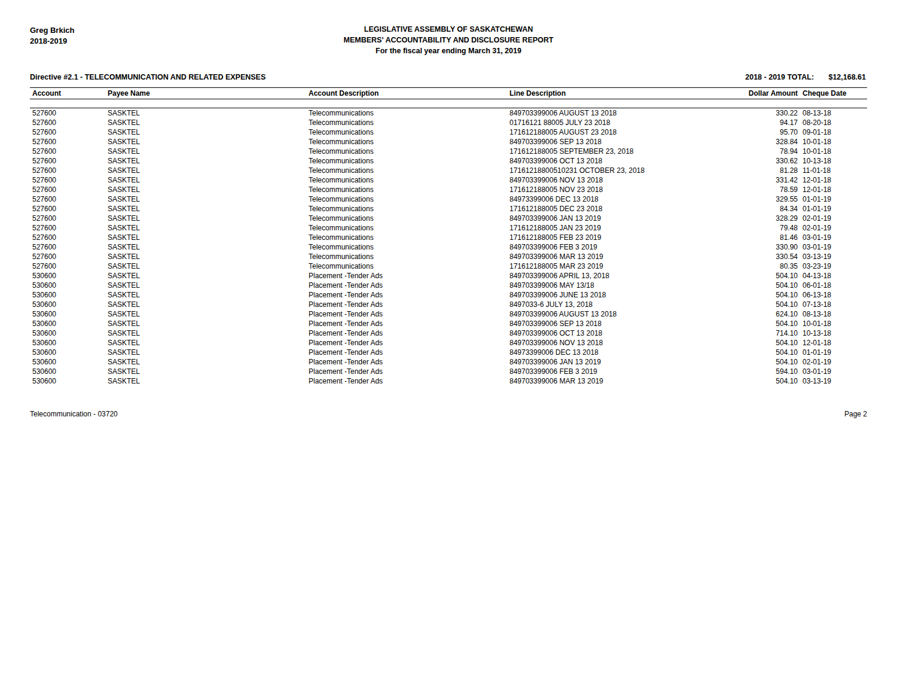Greg Brkich
2018-2019
LEGISLATIVE ASSEMBLY OF SASKATCHEWAN
MEMBERS' ACCOUNTABILITY AND DISCLOSURE REPORT
For the fiscal year ending March 31, 2019
Directive #2.1 - TELECOMMUNICATION AND RELATED EXPENSES
2018 - 2019 TOTAL: $12,168.61
| Account | Payee Name | Account Description | Line Description | Dollar Amount | Cheque Date |
| --- | --- | --- | --- | --- | --- |
| 527600 | SASKTEL | Telecommunications | 849703399006 AUGUST 13 2018 | 330.22 | 08-13-18 |
| 527600 | SASKTEL | Telecommunications | 01716121 88005 JULY 23 2018 | 94.17 | 08-20-18 |
| 527600 | SASKTEL | Telecommunications | 171612188005 AUGUST 23 2018 | 95.70 | 09-01-18 |
| 527600 | SASKTEL | Telecommunications | 849703399006 SEP 13 2018 | 328.84 | 10-01-18 |
| 527600 | SASKTEL | Telecommunications | 171612188005 SEPTEMBER 23, 2018 | 78.94 | 10-01-18 |
| 527600 | SASKTEL | Telecommunications | 849703399006 OCT 13 2018 | 330.62 | 10-13-18 |
| 527600 | SASKTEL | Telecommunications | 17161218800510231 OCTOBER 23, 2018 | 81.28 | 11-01-18 |
| 527600 | SASKTEL | Telecommunications | 849703399006 NOV 13 2018 | 331.42 | 12-01-18 |
| 527600 | SASKTEL | Telecommunications | 171612188005 NOV 23 2018 | 78.59 | 12-01-18 |
| 527600 | SASKTEL | Telecommunications | 84973399006 DEC 13 2018 | 329.55 | 01-01-19 |
| 527600 | SASKTEL | Telecommunications | 171612188005 DEC 23 2018 | 84.34 | 01-01-19 |
| 527600 | SASKTEL | Telecommunications | 849703399006 JAN 13 2019 | 328.29 | 02-01-19 |
| 527600 | SASKTEL | Telecommunications | 171612188005 JAN 23 2019 | 79.48 | 02-01-19 |
| 527600 | SASKTEL | Telecommunications | 171612188005 FEB 23 2019 | 81.46 | 03-01-19 |
| 527600 | SASKTEL | Telecommunications | 849703399006 FEB 3 2019 | 330.90 | 03-01-19 |
| 527600 | SASKTEL | Telecommunications | 849703399006 MAR 13 2019 | 330.54 | 03-13-19 |
| 527600 | SASKTEL | Telecommunications | 171612188005 MAR 23 2019 | 80.35 | 03-23-19 |
| 530600 | SASKTEL | Placement -Tender Ads | 849703399006 APRIL 13, 2018 | 504.10 | 04-13-18 |
| 530600 | SASKTEL | Placement -Tender Ads | 849703399006 MAY 13/18 | 504.10 | 06-01-18 |
| 530600 | SASKTEL | Placement -Tender Ads | 849703399006 JUNE 13 2018 | 504.10 | 06-13-18 |
| 530600 | SASKTEL | Placement -Tender Ads | 8497033-6 JULY 13, 2018 | 504.10 | 07-13-18 |
| 530600 | SASKTEL | Placement -Tender Ads | 849703399006 AUGUST 13 2018 | 624.10 | 08-13-18 |
| 530600 | SASKTEL | Placement -Tender Ads | 849703399006 SEP 13 2018 | 504.10 | 10-01-18 |
| 530600 | SASKTEL | Placement -Tender Ads | 849703399006 OCT 13 2018 | 714.10 | 10-13-18 |
| 530600 | SASKTEL | Placement -Tender Ads | 849703399006 NOV 13 2018 | 504.10 | 12-01-18 |
| 530600 | SASKTEL | Placement -Tender Ads | 84973399006 DEC 13 2018 | 504.10 | 01-01-19 |
| 530600 | SASKTEL | Placement -Tender Ads | 849703399006 JAN 13 2019 | 504.10 | 02-01-19 |
| 530600 | SASKTEL | Placement -Tender Ads | 849703399006 FEB 3 2019 | 594.10 | 03-01-19 |
| 530600 | SASKTEL | Placement -Tender Ads | 849703399006 MAR 13 2019 | 504.10 | 03-13-19 |
Telecommunication - 03720
Page 2